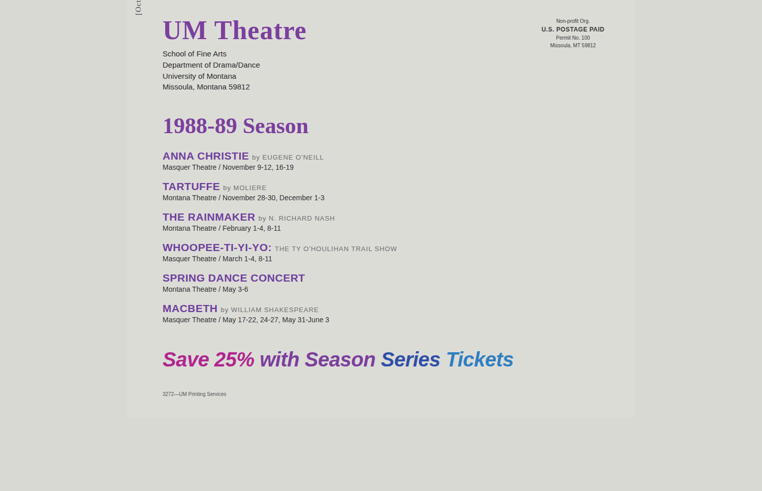[Oct 1988]
Non-profit Org.
U.S. POSTAGE PAID
Permit No. 100
Missoula, MT 59812
UM Theatre
School of Fine Arts
Department of Drama/Dance
University of Montana
Missoula, Montana 59812
1988-89 Season
ANNA CHRISTIE
by EUGENE O'NEILL
Masquer Theatre / November 9-12, 16-19
TARTUFFE
by MOLIERE
Montana Theatre / November 28-30, December 1-3
THE RAINMAKER
by N. RICHARD NASH
Montana Theatre / February 1-4, 8-11
WHOOPEE-TI-YI-YO:
THE TY O'HOULIHAN TRAIL SHOW
Masquer Theatre / March 1-4, 8-11
SPRING DANCE CONCERT
Montana Theatre / May 3-6
MACBETH
by WILLIAM SHAKESPEARE
Masquer Theatre / May 17-22, 24-27, May 31-June 3
Save 25% with Season Series Tickets
3272—UM Printing Services